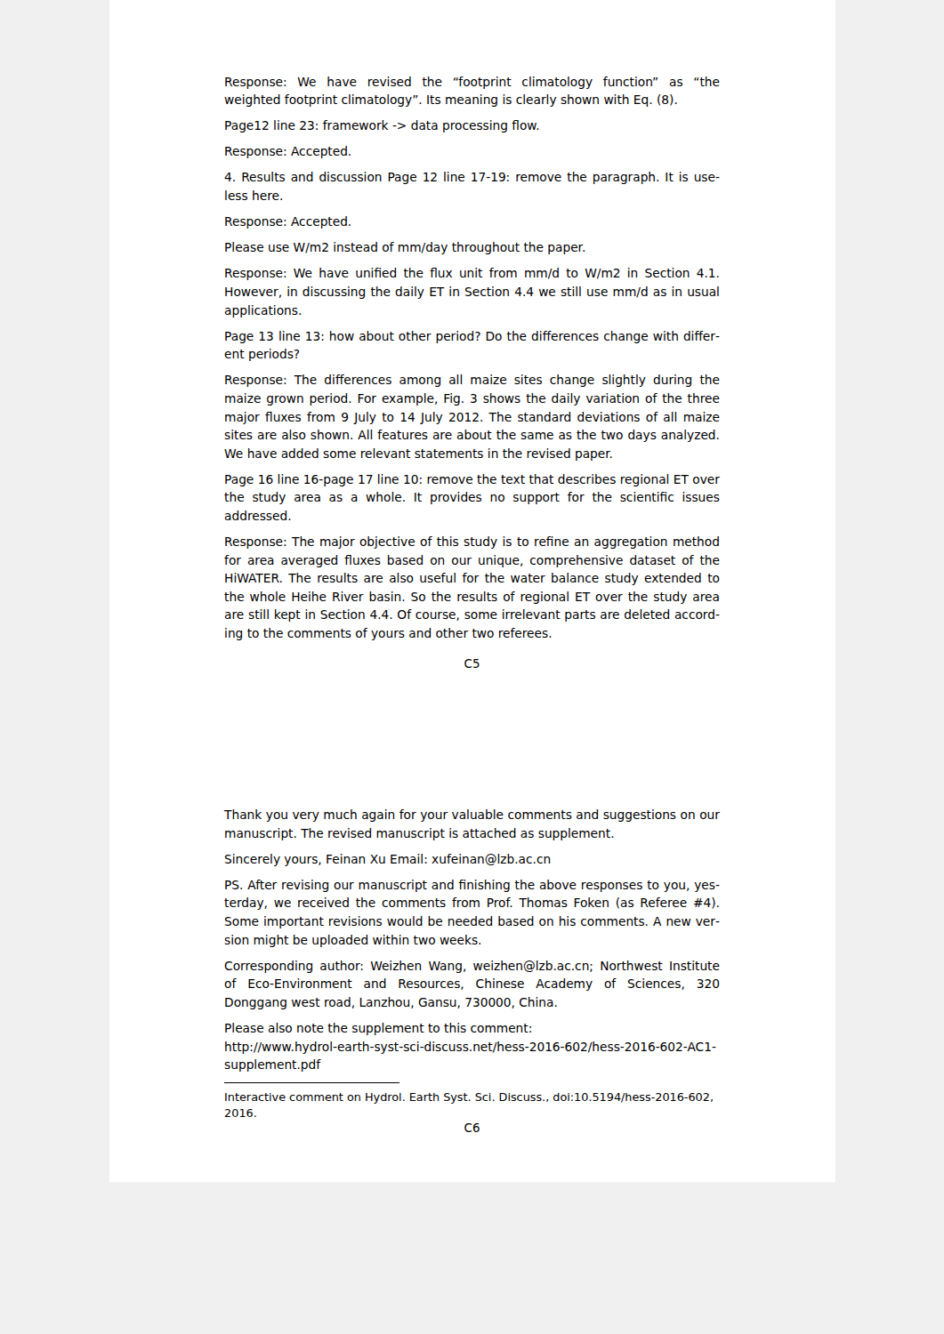Response: We have revised the “footprint climatology function” as “the weighted footprint climatology”. Its meaning is clearly shown with Eq. (8).
Page12 line 23: framework -> data processing flow.
Response: Accepted.
4. Results and discussion Page 12 line 17-19: remove the paragraph. It is useless here.
Response: Accepted.
Please use W/m2 instead of mm/day throughout the paper.
Response: We have unified the flux unit from mm/d to W/m2 in Section 4.1. However, in discussing the daily ET in Section 4.4 we still use mm/d as in usual applications.
Page 13 line 13: how about other period? Do the differences change with different periods?
Response: The differences among all maize sites change slightly during the maize grown period. For example, Fig. 3 shows the daily variation of the three major fluxes from 9 July to 14 July 2012. The standard deviations of all maize sites are also shown. All features are about the same as the two days analyzed. We have added some relevant statements in the revised paper.
Page 16 line 16-page 17 line 10: remove the text that describes regional ET over the study area as a whole. It provides no support for the scientific issues addressed.
Response: The major objective of this study is to refine an aggregation method for area averaged fluxes based on our unique, comprehensive dataset of the HiWATER. The results are also useful for the water balance study extended to the whole Heihe River basin. So the results of regional ET over the study area are still kept in Section 4.4. Of course, some irrelevant parts are deleted according to the comments of yours and other two referees.
C5
Thank you very much again for your valuable comments and suggestions on our manuscript. The revised manuscript is attached as supplement.
Sincerely yours, Feinan Xu Email: xufeinan@lzb.ac.cn
PS. After revising our manuscript and finishing the above responses to you, yesterday, we received the comments from Prof. Thomas Foken (as Referee #4). Some important revisions would be needed based on his comments. A new version might be uploaded within two weeks.
Corresponding author: Weizhen Wang, weizhen@lzb.ac.cn; Northwest Institute of Eco-Environment and Resources, Chinese Academy of Sciences, 320 Donggang west road, Lanzhou, Gansu, 730000, China.
Please also note the supplement to this comment:
http://www.hydrol-earth-syst-sci-discuss.net/hess-2016-602/hess-2016-602-AC1-supplement.pdf
Interactive comment on Hydrol. Earth Syst. Sci. Discuss., doi:10.5194/hess-2016-602, 2016.
C6